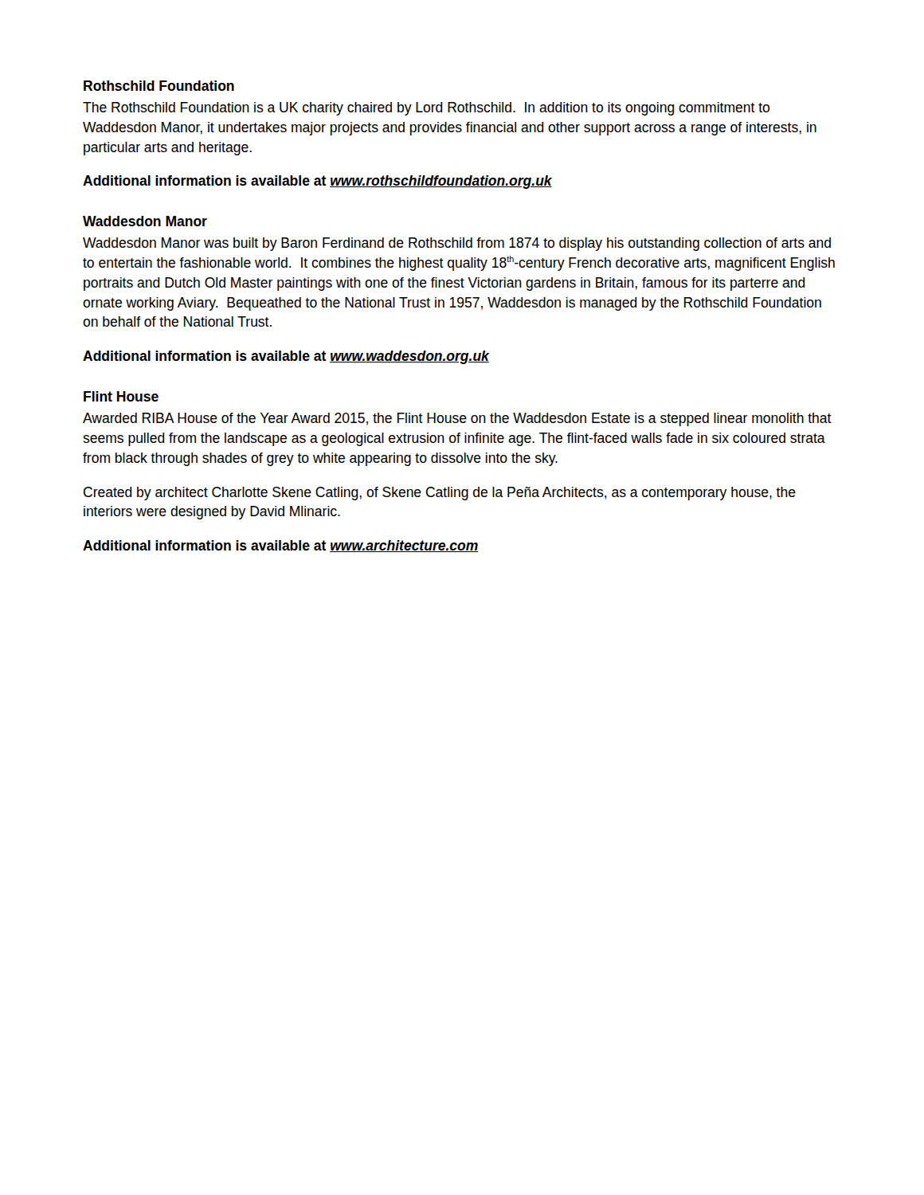Rothschild Foundation
The Rothschild Foundation is a UK charity chaired by Lord Rothschild. In addition to its ongoing commitment to Waddesdon Manor, it undertakes major projects and provides financial and other support across a range of interests, in particular arts and heritage.
Additional information is available at www.rothschildfoundation.org.uk
Waddesdon Manor
Waddesdon Manor was built by Baron Ferdinand de Rothschild from 1874 to display his outstanding collection of arts and to entertain the fashionable world. It combines the highest quality 18th-century French decorative arts, magnificent English portraits and Dutch Old Master paintings with one of the finest Victorian gardens in Britain, famous for its parterre and ornate working Aviary. Bequeathed to the National Trust in 1957, Waddesdon is managed by the Rothschild Foundation on behalf of the National Trust.
Additional information is available at www.waddesdon.org.uk
Flint House
Awarded RIBA House of the Year Award 2015, the Flint House on the Waddesdon Estate is a stepped linear monolith that seems pulled from the landscape as a geological extrusion of infinite age. The flint-faced walls fade in six coloured strata from black through shades of grey to white appearing to dissolve into the sky.
Created by architect Charlotte Skene Catling, of Skene Catling de la Peña Architects, as a contemporary house, the interiors were designed by David Mlinaric.
Additional information is available at www.architecture.com